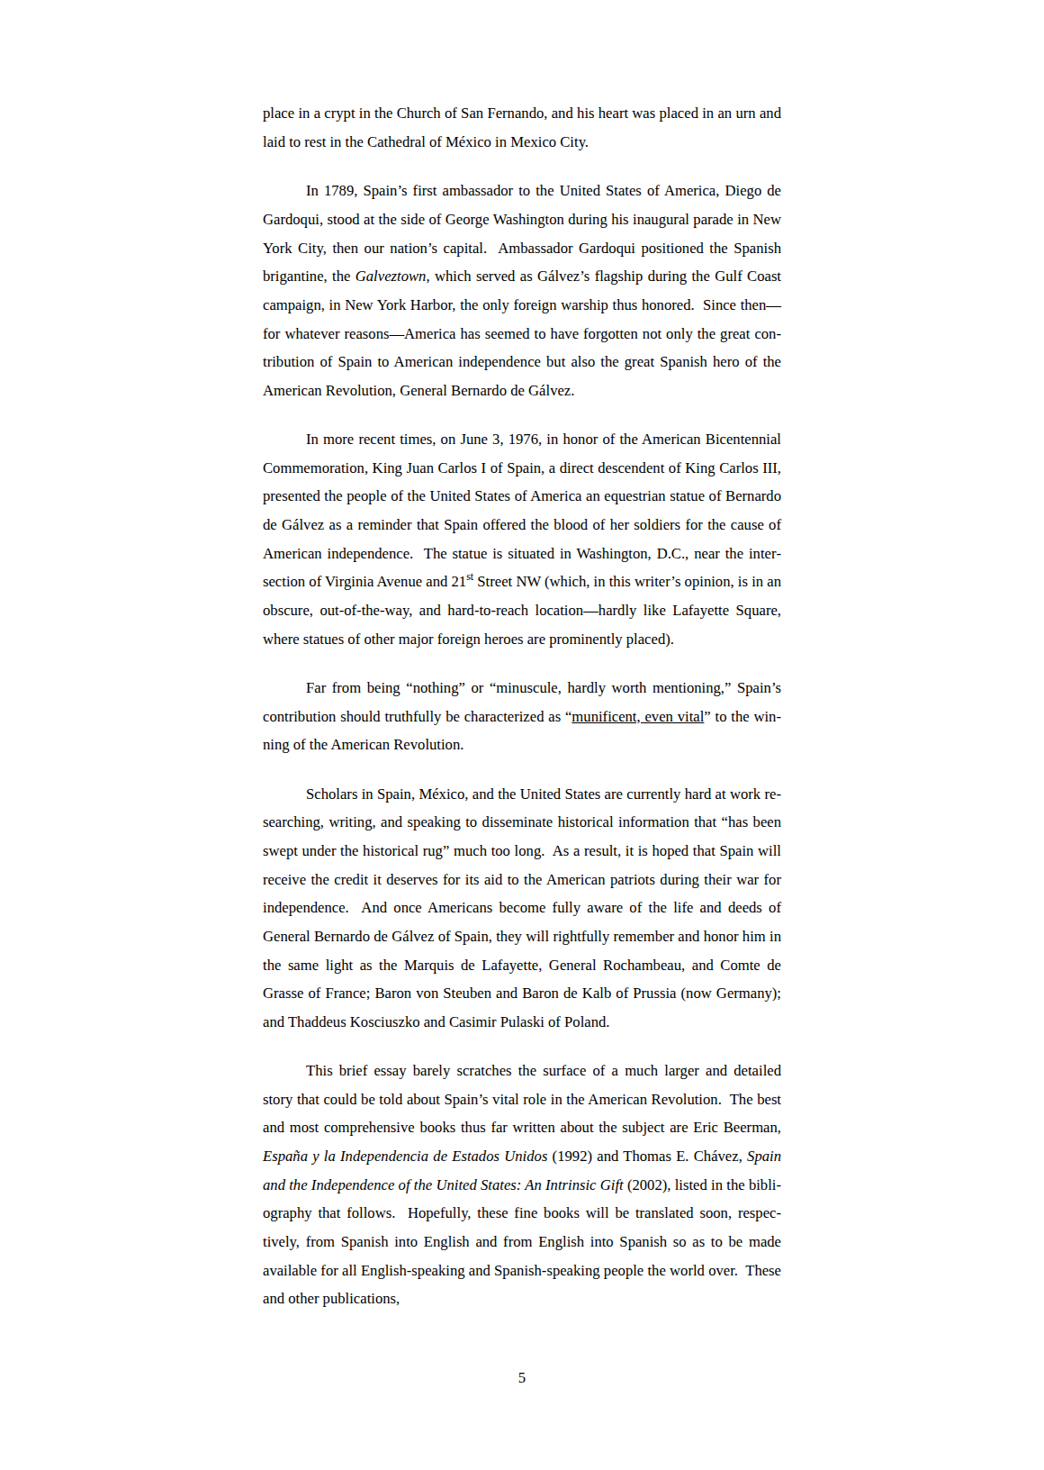place in a crypt in the Church of San Fernando, and his heart was placed in an urn and laid to rest in the Cathedral of México in Mexico City.
In 1789, Spain’s first ambassador to the United States of America, Diego de Gardoqui, stood at the side of George Washington during his inaugural parade in New York City, then our nation’s capital. Ambassador Gardoqui positioned the Spanish brigantine, the Galveztown, which served as Gálvez’s flagship during the Gulf Coast campaign, in New York Harbor, the only foreign warship thus honored. Since then—for whatever reasons—America has seemed to have forgotten not only the great contribution of Spain to American independence but also the great Spanish hero of the American Revolution, General Bernardo de Gálvez.
In more recent times, on June 3, 1976, in honor of the American Bicentennial Commemoration, King Juan Carlos I of Spain, a direct descendent of King Carlos III, presented the people of the United States of America an equestrian statue of Bernardo de Gálvez as a reminder that Spain offered the blood of her soldiers for the cause of American independence. The statue is situated in Washington, D.C., near the intersection of Virginia Avenue and 21st Street NW (which, in this writer’s opinion, is in an obscure, out-of-the-way, and hard-to-reach location—hardly like Lafayette Square, where statues of other major foreign heroes are prominently placed).
Far from being “nothing” or “minuscule, hardly worth mentioning,” Spain’s contribution should truthfully be characterized as “munificent, even vital” to the winning of the American Revolution.
Scholars in Spain, México, and the United States are currently hard at work researching, writing, and speaking to disseminate historical information that “has been swept under the historical rug” much too long. As a result, it is hoped that Spain will receive the credit it deserves for its aid to the American patriots during their war for independence. And once Americans become fully aware of the life and deeds of General Bernardo de Gálvez of Spain, they will rightfully remember and honor him in the same light as the Marquis de Lafayette, General Rochambeau, and Comte de Grasse of France; Baron von Steuben and Baron de Kalb of Prussia (now Germany); and Thaddeus Kosciuszko and Casimir Pulaski of Poland.
This brief essay barely scratches the surface of a much larger and detailed story that could be told about Spain’s vital role in the American Revolution. The best and most comprehensive books thus far written about the subject are Eric Beerman, España y la Independencia de Estados Unidos (1992) and Thomas E. Chávez, Spain and the Independence of the United States: An Intrinsic Gift (2002), listed in the bibliography that follows. Hopefully, these fine books will be translated soon, respectively, from Spanish into English and from English into Spanish so as to be made available for all English-speaking and Spanish-speaking people the world over. These and other publications,
5